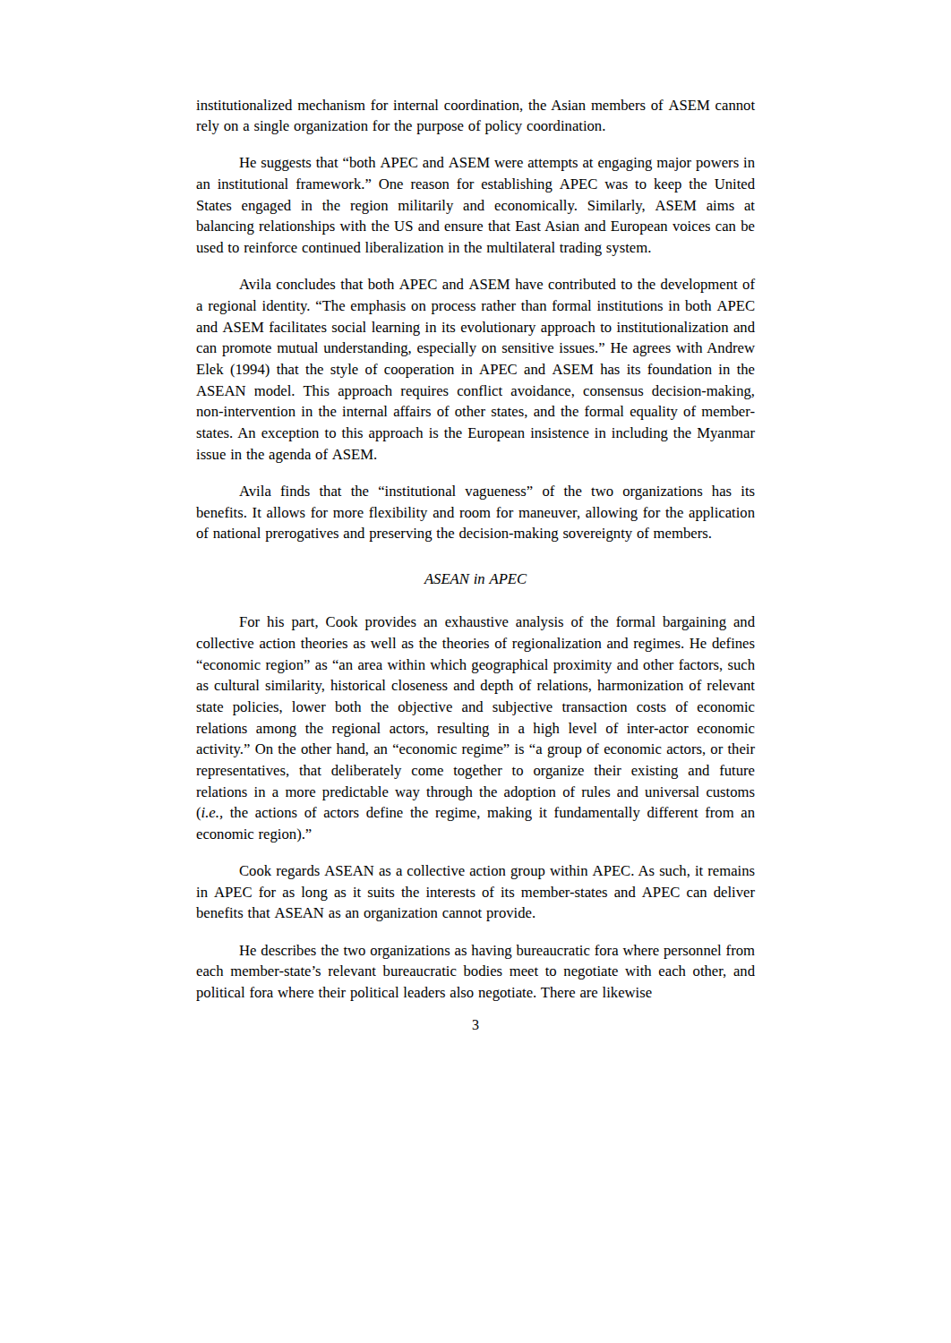institutionalized mechanism for internal coordination, the Asian members of ASEM cannot rely on a single organization for the purpose of policy coordination.
He suggests that “both APEC and ASEM were attempts at engaging major powers in an institutional framework.” One reason for establishing APEC was to keep the United States engaged in the region militarily and economically. Similarly, ASEM aims at balancing relationships with the US and ensure that East Asian and European voices can be used to reinforce continued liberalization in the multilateral trading system.
Avila concludes that both APEC and ASEM have contributed to the development of a regional identity. “The emphasis on process rather than formal institutions in both APEC and ASEM facilitates social learning in its evolutionary approach to institutionalization and can promote mutual understanding, especially on sensitive issues.” He agrees with Andrew Elek (1994) that the style of cooperation in APEC and ASEM has its foundation in the ASEAN model. This approach requires conflict avoidance, consensus decision-making, non-intervention in the internal affairs of other states, and the formal equality of member-states. An exception to this approach is the European insistence in including the Myanmar issue in the agenda of ASEM.
Avila finds that the “institutional vagueness” of the two organizations has its benefits. It allows for more flexibility and room for maneuver, allowing for the application of national prerogatives and preserving the decision-making sovereignty of members.
ASEAN in APEC
For his part, Cook provides an exhaustive analysis of the formal bargaining and collective action theories as well as the theories of regionalization and regimes. He defines “economic region” as “an area within which geographical proximity and other factors, such as cultural similarity, historical closeness and depth of relations, harmonization of relevant state policies, lower both the objective and subjective transaction costs of economic relations among the regional actors, resulting in a high level of inter-actor economic activity.” On the other hand, an “economic regime” is “a group of economic actors, or their representatives, that deliberately come together to organize their existing and future relations in a more predictable way through the adoption of rules and universal customs (i.e., the actions of actors define the regime, making it fundamentally different from an economic region).”
Cook regards ASEAN as a collective action group within APEC. As such, it remains in APEC for as long as it suits the interests of its member-states and APEC can deliver benefits that ASEAN as an organization cannot provide.
He describes the two organizations as having bureaucratic fora where personnel from each member-state’s relevant bureaucratic bodies meet to negotiate with each other, and political fora where their political leaders also negotiate. There are likewise
3